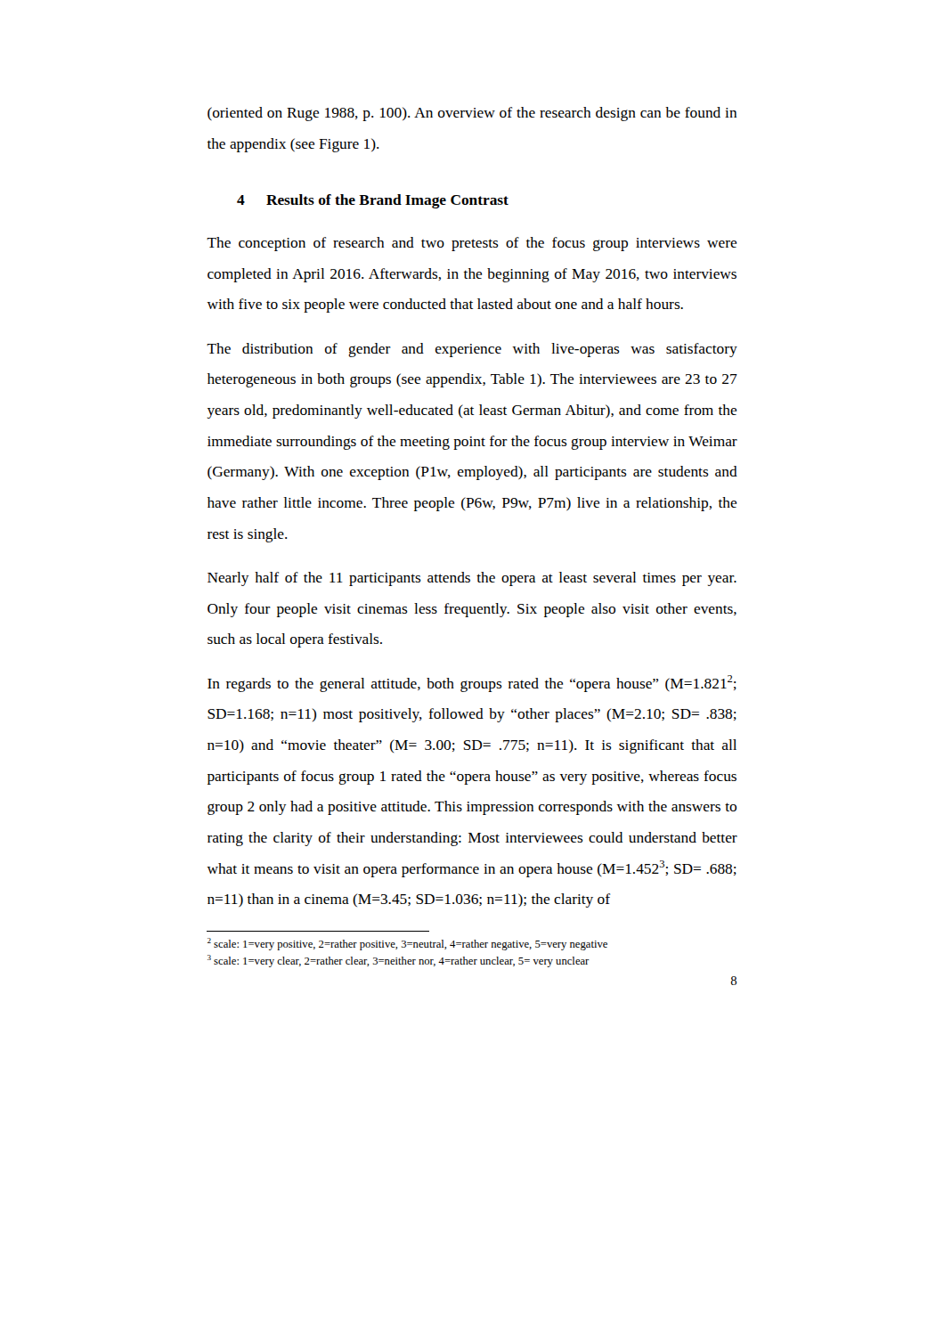(oriented on Ruge 1988, p. 100). An overview of the research design can be found in the appendix (see Figure 1).
4 Results of the Brand Image Contrast
The conception of research and two pretests of the focus group interviews were completed in April 2016. Afterwards, in the beginning of May 2016, two interviews with five to six people were conducted that lasted about one and a half hours.
The distribution of gender and experience with live-operas was satisfactory heterogeneous in both groups (see appendix, Table 1). The interviewees are 23 to 27 years old, predominantly well-educated (at least German Abitur), and come from the immediate surroundings of the meeting point for the focus group interview in Weimar (Germany). With one exception (P1w, employed), all participants are students and have rather little income. Three people (P6w, P9w, P7m) live in a relationship, the rest is single.
Nearly half of the 11 participants attends the opera at least several times per year. Only four people visit cinemas less frequently. Six people also visit other events, such as local opera festivals.
In regards to the general attitude, both groups rated the “opera house” (M=1.8212; SD=1.168; n=11) most positively, followed by “other places” (M=2.10; SD= .838; n=10) and “movie theater” (M= 3.00; SD= .775; n=11). It is significant that all participants of focus group 1 rated the “opera house” as very positive, whereas focus group 2 only had a positive attitude. This impression corresponds with the answers to rating the clarity of their understanding: Most interviewees could understand better what it means to visit an opera performance in an opera house (M=1.4523; SD= .688; n=11) than in a cinema (M=3.45; SD=1.036; n=11); the clarity of
2 scale: 1=very positive, 2=rather positive, 3=neutral, 4=rather negative, 5=very negative
3 scale: 1=very clear, 2=rather clear, 3=neither nor, 4=rather unclear, 5= very unclear
8